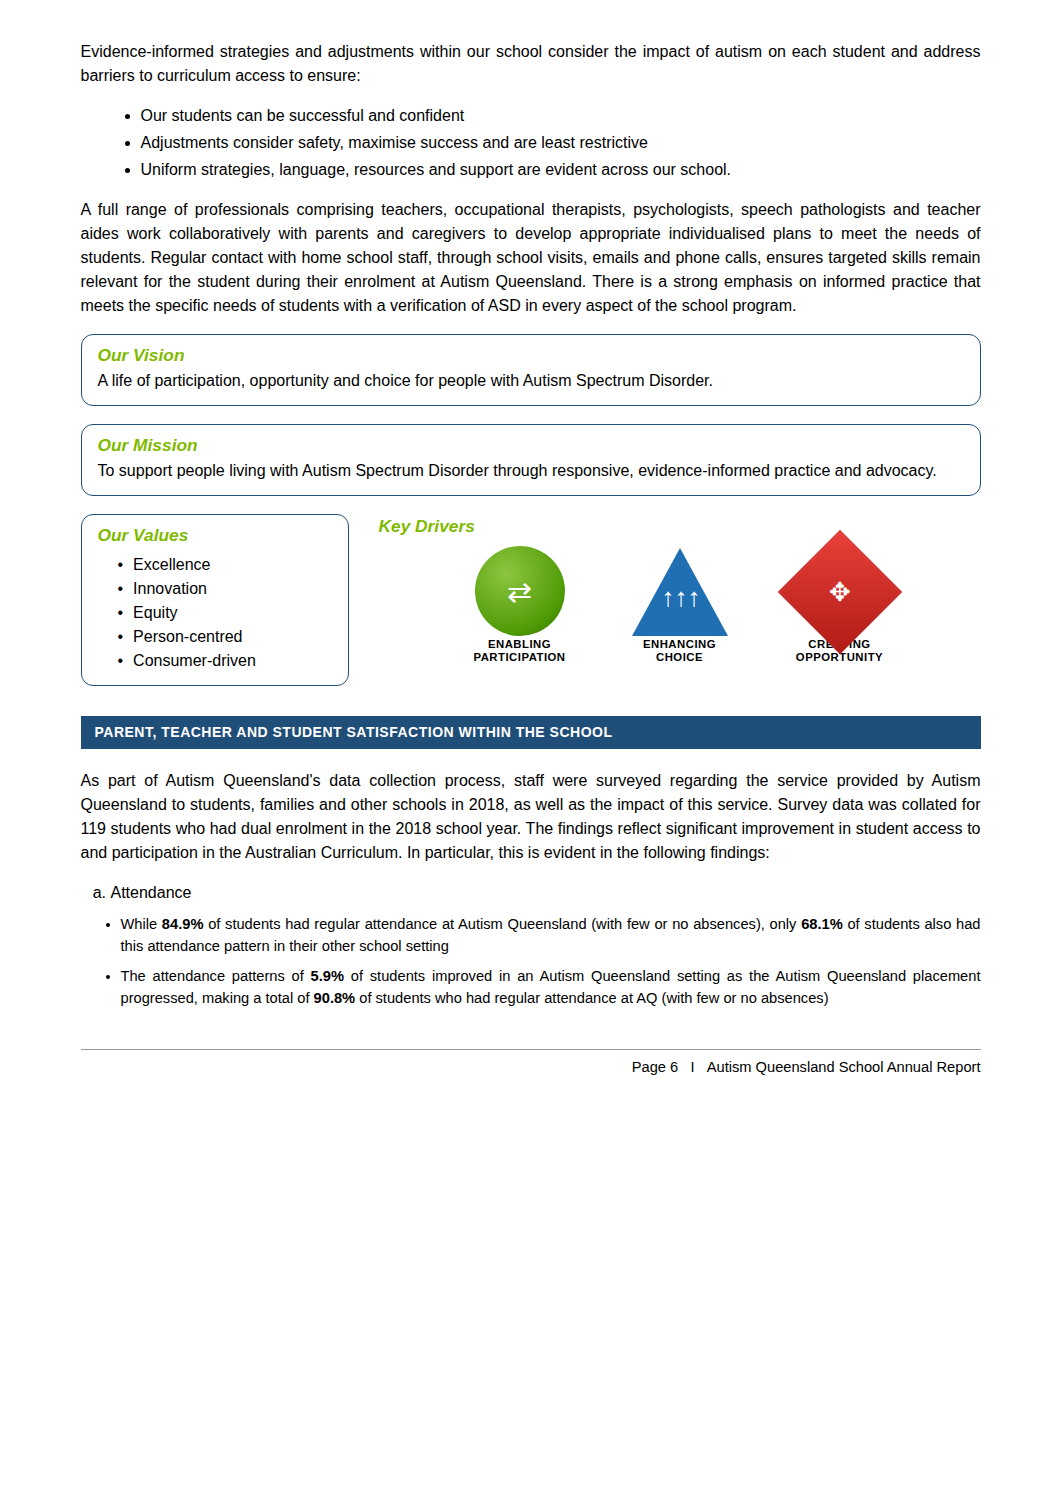Evidence-informed strategies and adjustments within our school consider the impact of autism on each student and address barriers to curriculum access to ensure:
Our students can be successful and confident
Adjustments consider safety, maximise success and are least restrictive
Uniform strategies, language, resources and support are evident across our school.
A full range of professionals comprising teachers, occupational therapists, psychologists, speech pathologists and teacher aides work collaboratively with parents and caregivers to develop appropriate individualised plans to meet the needs of students. Regular contact with home school staff, through school visits, emails and phone calls, ensures targeted skills remain relevant for the student during their enrolment at Autism Queensland. There is a strong emphasis on informed practice that meets the specific needs of students with a verification of ASD in every aspect of the school program.
Our Vision
A life of participation, opportunity and choice for people with Autism Spectrum Disorder.
Our Mission
To support people living with Autism Spectrum Disorder through responsive, evidence-informed practice and advocacy.
Our Values
Excellence
Innovation
Equity
Person-centred
Consumer-driven
Key Drivers
⇄
ENABLING
PARTICIPATION
↑↑↑
ENHANCING
CHOICE
✥
CREATING
OPPORTUNITY
PARENT, TEACHER AND STUDENT SATISFACTION WITHIN THE SCHOOL
As part of Autism Queensland's data collection process, staff were surveyed regarding the service provided by Autism Queensland to students, families and other schools in 2018, as well as the impact of this service. Survey data was collated for 119 students who had dual enrolment in the 2018 school year. The findings reflect significant improvement in student access to and participation in the Australian Curriculum. In particular, this is evident in the following findings:
Attendance
While 84.9% of students had regular attendance at Autism Queensland (with few or no absences), only 68.1% of students also had this attendance pattern in their other school setting
The attendance patterns of 5.9% of students improved in an Autism Queensland setting as the Autism Queensland placement progressed, making a total of 90.8% of students who had regular attendance at AQ (with few or no absences)
Page 6 I Autism Queensland School Annual Report